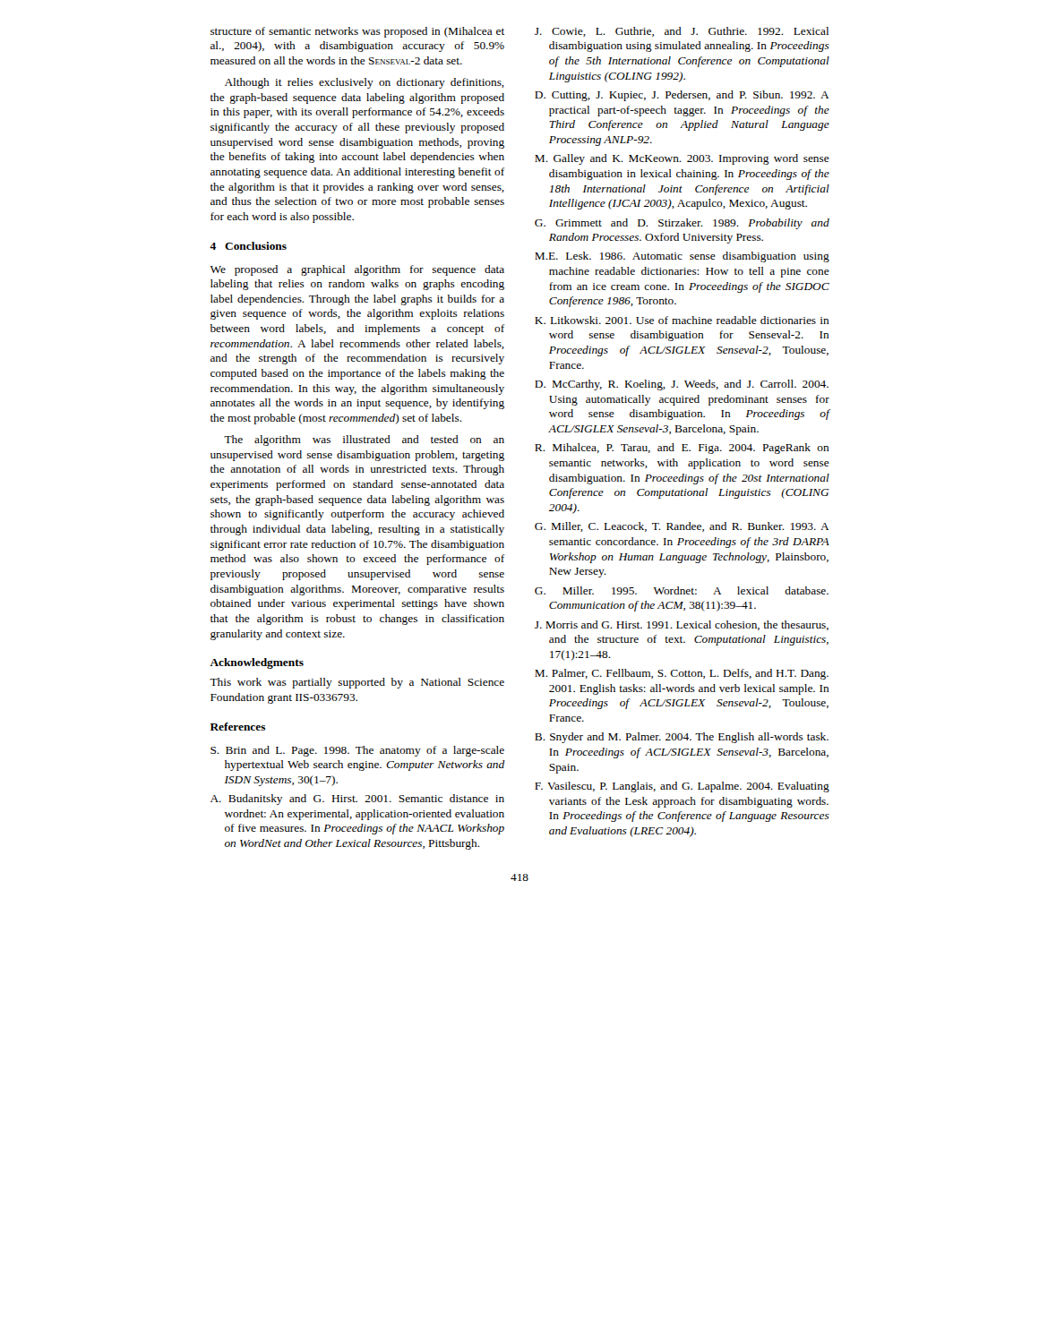structure of semantic networks was proposed in (Mihalcea et al., 2004), with a disambiguation accuracy of 50.9% measured on all the words in the Senseval-2 data set.
Although it relies exclusively on dictionary definitions, the graph-based sequence data labeling algorithm proposed in this paper, with its overall performance of 54.2%, exceeds significantly the accuracy of all these previously proposed unsupervised word sense disambiguation methods, proving the benefits of taking into account label dependencies when annotating sequence data. An additional interesting benefit of the algorithm is that it provides a ranking over word senses, and thus the selection of two or more most probable senses for each word is also possible.
4 Conclusions
We proposed a graphical algorithm for sequence data labeling that relies on random walks on graphs encoding label dependencies. Through the label graphs it builds for a given sequence of words, the algorithm exploits relations between word labels, and implements a concept of recommendation. A label recommends other related labels, and the strength of the recommendation is recursively computed based on the importance of the labels making the recommendation. In this way, the algorithm simultaneously annotates all the words in an input sequence, by identifying the most probable (most recommended) set of labels.
The algorithm was illustrated and tested on an unsupervised word sense disambiguation problem, targeting the annotation of all words in unrestricted texts. Through experiments performed on standard sense-annotated data sets, the graph-based sequence data labeling algorithm was shown to significantly outperform the accuracy achieved through individual data labeling, resulting in a statistically significant error rate reduction of 10.7%. The disambiguation method was also shown to exceed the performance of previously proposed unsupervised word sense disambiguation algorithms. Moreover, comparative results obtained under various experimental settings have shown that the algorithm is robust to changes in classification granularity and context size.
Acknowledgments
This work was partially supported by a National Science Foundation grant IIS-0336793.
References
S. Brin and L. Page. 1998. The anatomy of a large-scale hypertextual Web search engine. Computer Networks and ISDN Systems, 30(1–7).
A. Budanitsky and G. Hirst. 2001. Semantic distance in wordnet: An experimental, application-oriented evaluation of five measures. In Proceedings of the NAACL Workshop on WordNet and Other Lexical Resources, Pittsburgh.
J. Cowie, L. Guthrie, and J. Guthrie. 1992. Lexical disambiguation using simulated annealing. In Proceedings of the 5th International Conference on Computational Linguistics (COLING 1992).
D. Cutting, J. Kupiec, J. Pedersen, and P. Sibun. 1992. A practical part-of-speech tagger. In Proceedings of the Third Conference on Applied Natural Language Processing ANLP-92.
M. Galley and K. McKeown. 2003. Improving word sense disambiguation in lexical chaining. In Proceedings of the 18th International Joint Conference on Artificial Intelligence (IJCAI 2003), Acapulco, Mexico, August.
G. Grimmett and D. Stirzaker. 1989. Probability and Random Processes. Oxford University Press.
M.E. Lesk. 1986. Automatic sense disambiguation using machine readable dictionaries: How to tell a pine cone from an ice cream cone. In Proceedings of the SIGDOC Conference 1986, Toronto.
K. Litkowski. 2001. Use of machine readable dictionaries in word sense disambiguation for Senseval-2. In Proceedings of ACL/SIGLEX Senseval-2, Toulouse, France.
D. McCarthy, R. Koeling, J. Weeds, and J. Carroll. 2004. Using automatically acquired predominant senses for word sense disambiguation. In Proceedings of ACL/SIGLEX Senseval-3, Barcelona, Spain.
R. Mihalcea, P. Tarau, and E. Figa. 2004. PageRank on semantic networks, with application to word sense disambiguation. In Proceedings of the 20st International Conference on Computational Linguistics (COLING 2004).
G. Miller, C. Leacock, T. Randee, and R. Bunker. 1993. A semantic concordance. In Proceedings of the 3rd DARPA Workshop on Human Language Technology, Plainsboro, New Jersey.
G. Miller. 1995. Wordnet: A lexical database. Communication of the ACM, 38(11):39–41.
J. Morris and G. Hirst. 1991. Lexical cohesion, the thesaurus, and the structure of text. Computational Linguistics, 17(1):21–48.
M. Palmer, C. Fellbaum, S. Cotton, L. Delfs, and H.T. Dang. 2001. English tasks: all-words and verb lexical sample. In Proceedings of ACL/SIGLEX Senseval-2, Toulouse, France.
B. Snyder and M. Palmer. 2004. The English all-words task. In Proceedings of ACL/SIGLEX Senseval-3, Barcelona, Spain.
F. Vasilescu, P. Langlais, and G. Lapalme. 2004. Evaluating variants of the Lesk approach for disambiguating words. In Proceedings of the Conference of Language Resources and Evaluations (LREC 2004).
418